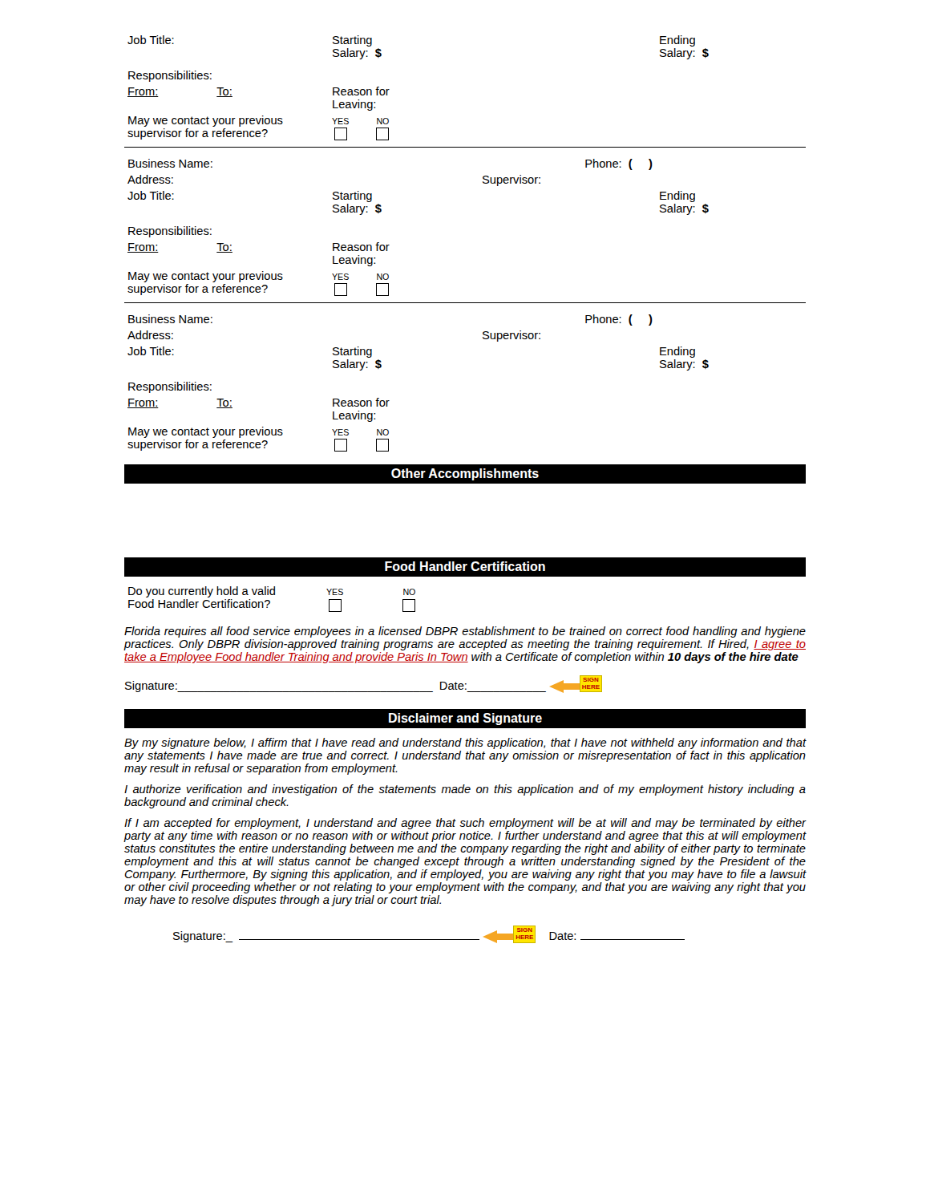| Job Title: | Starting Salary: $ | | Ending Salary: $ |
| Responsibilities: |
| From: To: | Reason for Leaving: | |
| May we contact your previous supervisor for a reference? | YES NO |
| Business Name: | | Phone: ( ) | |
| Address: | | Supervisor: | |
| Job Title: | Starting Salary: $ | | Ending Salary: $ |
| Responsibilities: |
| From: To: | Reason for Leaving: | |
| May we contact your previous supervisor for a reference? | YES NO |
| Business Name: | | Phone: ( ) | |
| Address: | | Supervisor: | |
| Job Title: | Starting Salary: $ | | Ending Salary: $ |
| Responsibilities: |
| From: To: | Reason for Leaving: | |
| May we contact your previous supervisor for a reference? | YES NO |
Other Accomplishments
Food Handler Certification
| Do you currently hold a valid Food Handler Certification? | YES NO |
Florida requires all food service employees in a licensed DBPR establishment to be trained on correct food handling and hygiene practices. Only DBPR division-approved training programs are accepted as meeting the training requirement. If Hired, I agree to take a Employee Food handler Training and provide Paris In Town with a Certificate of completion within 10 days of the hire date
Signature:_______________________________________ Date:____________ SIGN
HERE
Disclaimer and Signature
By my signature below, I affirm that I have read and understand this application, that I have not withheld any information and that any statements I have made are true and correct. I understand that any omission or misrepresentation of fact in this application may result in refusal or separation from employment.
I authorize verification and investigation of the statements made on this application and of my employment history including a background and criminal check.
If I am accepted for employment, I understand and agree that such employment will be at will and may be terminated by either party at any time with reason or no reason with or without prior notice. I further understand and agree that this at will employment status constitutes the entire understanding between me and the company regarding the right and ability of either party to terminate employment and this at will status cannot be changed except through a written understanding signed by the President of the Company. Furthermore, By signing this application, and if employed, you are waiving any right that you may have to file a lawsuit or other civil proceeding whether or not relating to your employment with the company, and that you are waiving any right that you may have to resolve disputes through a jury trial or court trial.
Signature:_ SIGN
HERE Date: